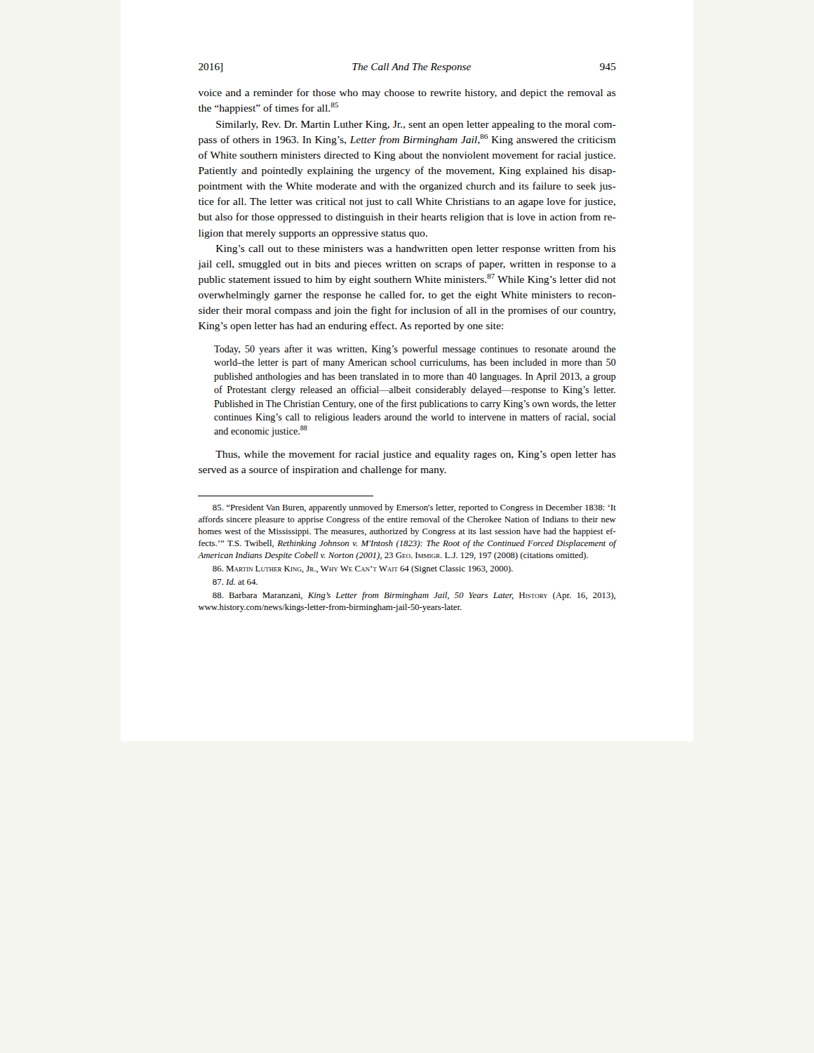2016] The Call And The Response 945
voice and a reminder for those who may choose to rewrite history, and depict the removal as the “happiest” of times for all.85
Similarly, Rev. Dr. Martin Luther King, Jr., sent an open letter appealing to the moral compass of others in 1963. In King’s, Letter from Birmingham Jail,86 King answered the criticism of White southern ministers directed to King about the nonviolent movement for racial justice. Patiently and pointedly explaining the urgency of the movement, King explained his disappointment with the White moderate and with the organized church and its failure to seek justice for all. The letter was critical not just to call White Christians to an agape love for justice, but also for those oppressed to distinguish in their hearts religion that is love in action from religion that merely supports an oppressive status quo.
King’s call out to these ministers was a handwritten open letter response written from his jail cell, smuggled out in bits and pieces written on scraps of paper, written in response to a public statement issued to him by eight southern White ministers.87 While King’s letter did not overwhelmingly garner the response he called for, to get the eight White ministers to reconsider their moral compass and join the fight for inclusion of all in the promises of our country, King’s open letter has had an enduring effect. As reported by one site:
Today, 50 years after it was written, King’s powerful message continues to resonate around the world–the letter is part of many American school curriculums, has been included in more than 50 published anthologies and has been translated in to more than 40 languages. In April 2013, a group of Protestant clergy released an official—albeit considerably delayed—response to King’s letter. Published in The Christian Century, one of the first publications to carry King’s own words, the letter continues King’s call to religious leaders around the world to intervene in matters of racial, social and economic justice.88
Thus, while the movement for racial justice and equality rages on, King’s open letter has served as a source of inspiration and challenge for many.
85. “President Van Buren, apparently unmoved by Emerson's letter, reported to Congress in December 1838: ‘It affords sincere pleasure to apprise Congress of the entire removal of the Cherokee Nation of Indians to their new homes west of the Mississippi. The measures, authorized by Congress at its last session have had the happiest effects.’” T.S. Twibell, Rethinking Johnson v. M'Intosh (1823): The Root of the Continued Forced Displacement of American Indians Despite Cobell v. Norton (2001), 23 Geo. Immigr. L.J. 129, 197 (2008) (citations omitted).
86. Martin Luther King, Jr., Why We Can’t Wait 64 (Signet Classic 1963, 2000).
87. Id. at 64.
88. Barbara Maranzani, King’s Letter from Birmingham Jail, 50 Years Later, History (Apr. 16, 2013), www.history.com/news/kings-letter-from-birmingham-jail-50-years-later.